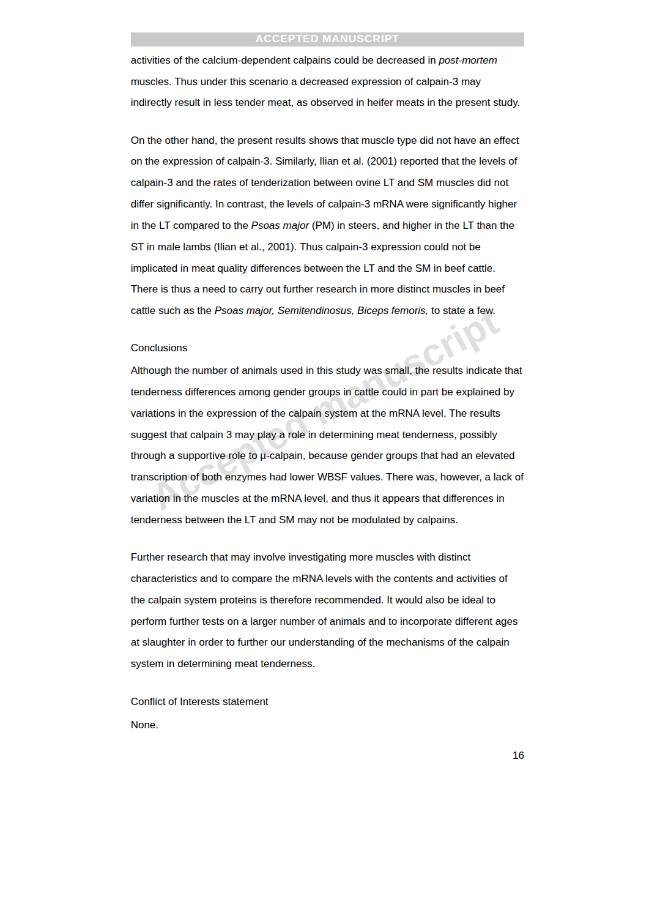ACCEPTED MANUSCRIPT
Accepted manuscript
activities of the calcium-dependent calpains could be decreased in post-mortem muscles. Thus under this scenario a decreased expression of calpain-3 may indirectly result in less tender meat, as observed in heifer meats in the present study.
On the other hand, the present results shows that muscle type did not have an effect on the expression of calpain-3. Similarly, Ilian et al. (2001) reported that the levels of calpain-3 and the rates of tenderization between ovine LT and SM muscles did not differ significantly. In contrast, the levels of calpain-3 mRNA were significantly higher in the LT compared to the Psoas major (PM) in steers, and higher in the LT than the ST in male lambs (Ilian et al., 2001). Thus calpain-3 expression could not be implicated in meat quality differences between the LT and the SM in beef cattle. There is thus a need to carry out further research in more distinct muscles in beef cattle such as the Psoas major, Semitendinosus, Biceps femoris, to state a few.
Conclusions
Although the number of animals used in this study was small, the results indicate that tenderness differences among gender groups in cattle could in part be explained by variations in the expression of the calpain system at the mRNA level. The results suggest that calpain 3 may play a role in determining meat tenderness, possibly through a supportive role to µ-calpain, because gender groups that had an elevated transcription of both enzymes had lower WBSF values. There was, however, a lack of variation in the muscles at the mRNA level, and thus it appears that differences in tenderness between the LT and SM may not be modulated by calpains.
Further research that may involve investigating more muscles with distinct characteristics and to compare the mRNA levels with the contents and activities of the calpain system proteins is therefore recommended. It would also be ideal to perform further tests on a larger number of animals and to incorporate different ages at slaughter in order to further our understanding of the mechanisms of the calpain system in determining meat tenderness.
Conflict of Interests statement
None.
16